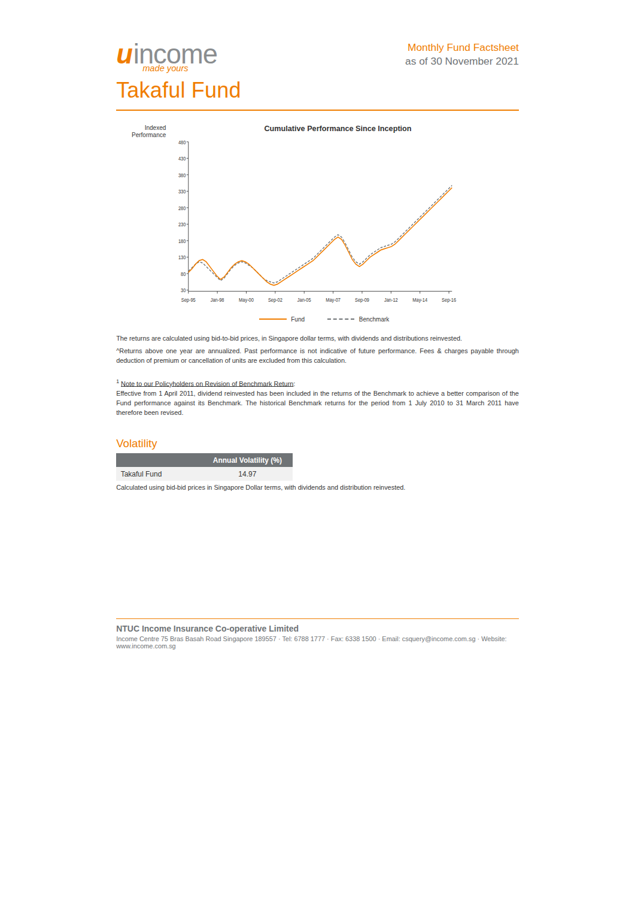uincome
made yours
Monthly Fund Factsheet
as of 30 November 2021
Takaful Fund
Cumulative Performance Since Inception
Indexed
Performance
480 430 380 330 280 230 180 130 80 30 Sep-95 Jan-98 May-00 Sep-02 Jan-05 May-07 Sep-09 Jan-12 May-14 Sep-16
Fund
Benchmark
The returns are calculated using bid-to-bid prices, in Singapore dollar terms, with dividends and distributions reinvested.
^Returns above one year are annualized. Past performance is not indicative of future performance. Fees & charges payable through deduction of premium or cancellation of units are excluded from this calculation.
1 Note to our Policyholders on Revision of Benchmark Return:
Effective from 1 April 2011, dividend reinvested has been included in the returns of the Benchmark to achieve a better comparison of the Fund performance against its Benchmark. The historical Benchmark returns for the period from 1 July 2010 to 31 March 2011 have therefore been revised.
Volatility
| | Annual Volatility (%) |
| --- | --- |
| Takaful Fund | 14.97 |
Calculated using bid-bid prices in Singapore Dollar terms, with dividends and distribution reinvested.
NTUC Income Insurance Co-operative Limited
Income Centre 75 Bras Basah Road Singapore 189557 · Tel: 6788 1777 · Fax: 6338 1500 · Email: csquery@income.com.sg · Website: www.income.com.sg